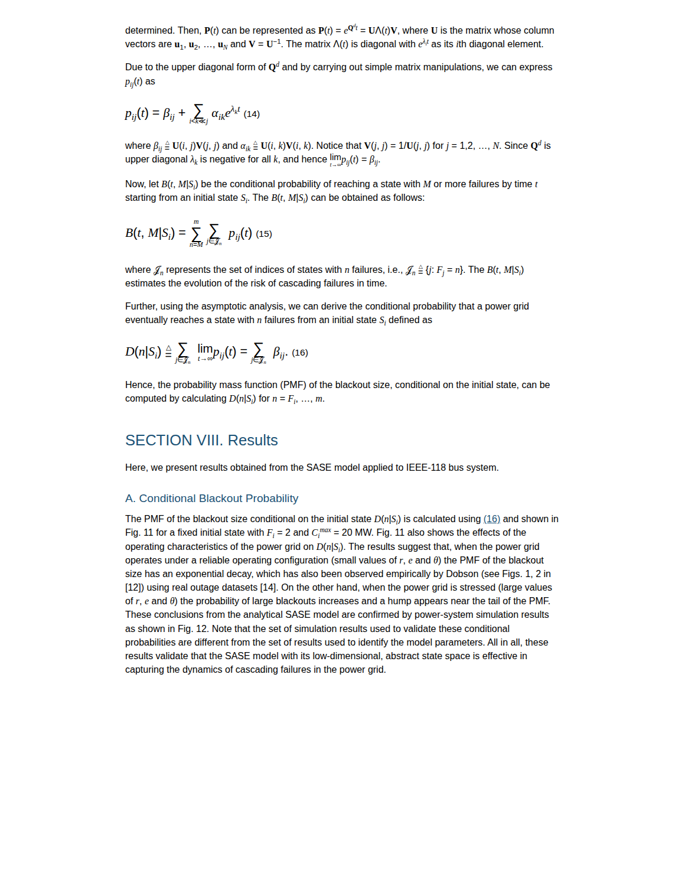determined. Then, P(t) can be represented as P(t) = eQdt = UΛ(t)V, where U is the matrix whose column vectors are u1, u2, …, uN and V = U−1. The matrix Λ(t) is diagonal with eλit as its ith diagonal element.
Due to the upper diagonal form of Qd and by carrying out simple matrix manipulations, we can express pij(t) as
pij(t) = βij + ∑i<k≪j αikeλkt (14)
where βij △= U(i, j)V(j, j) and αik △= U(i, k)V(i, k). Notice that V(j, j) = 1/U(j, j) for j = 1,2, …, N. Since Qd is upper diagonal λk is negative for all k, and hence lim t→∞pij(t) = βij.
Now, let B(t, M|Si) be the conditional probability of reaching a state with M or more failures by time t starting from an initial state Si. The B(t, M|Si) can be obtained as follows:
B(t, M|Si) = m∑n=M ∑j∈𝒥n pij(t) (15)
where 𝒥n represents the set of indices of states with n failures, i.e., 𝒥n △= {j: Fj = n}. The B(t, M|Si) estimates the evolution of the risk of cascading failures in time.
Further, using the asymptotic analysis, we can derive the conditional probability that a power grid eventually reaches a state with n failures from an initial state Si defined as
D(n|Si) △= ∑j∈𝒥n lim t→∞pij(t) = ∑j∈𝒥n βij. (16)
Hence, the probability mass function (PMF) of the blackout size, conditional on the initial state, can be computed by calculating D(n|Si) for n = Fi, …, m.
SECTION VIII. Results
Here, we present results obtained from the SASE model applied to IEEE-118 bus system.
A. Conditional Blackout Probability
The PMF of the blackout size conditional on the initial state D(n|Si) is calculated using (16) and shown in Fig. 11 for a fixed initial state with Fi = 2 and Cimax = 20 MW. Fig. 11 also shows the effects of the operating characteristics of the power grid on D(n|Si). The results suggest that, when the power grid operates under a reliable operating configuration (small values of r, e and θ) the PMF of the blackout size has an exponential decay, which has also been observed empirically by Dobson (see Figs. 1, 2 in [12]) using real outage datasets [14]. On the other hand, when the power grid is stressed (large values of r, e and θ) the probability of large blackouts increases and a hump appears near the tail of the PMF. These conclusions from the analytical SASE model are confirmed by power-system simulation results as shown in Fig. 12. Note that the set of simulation results used to validate these conditional probabilities are different from the set of results used to identify the model parameters. All in all, these results validate that the SASE model with its low-dimensional, abstract state space is effective in capturing the dynamics of cascading failures in the power grid.